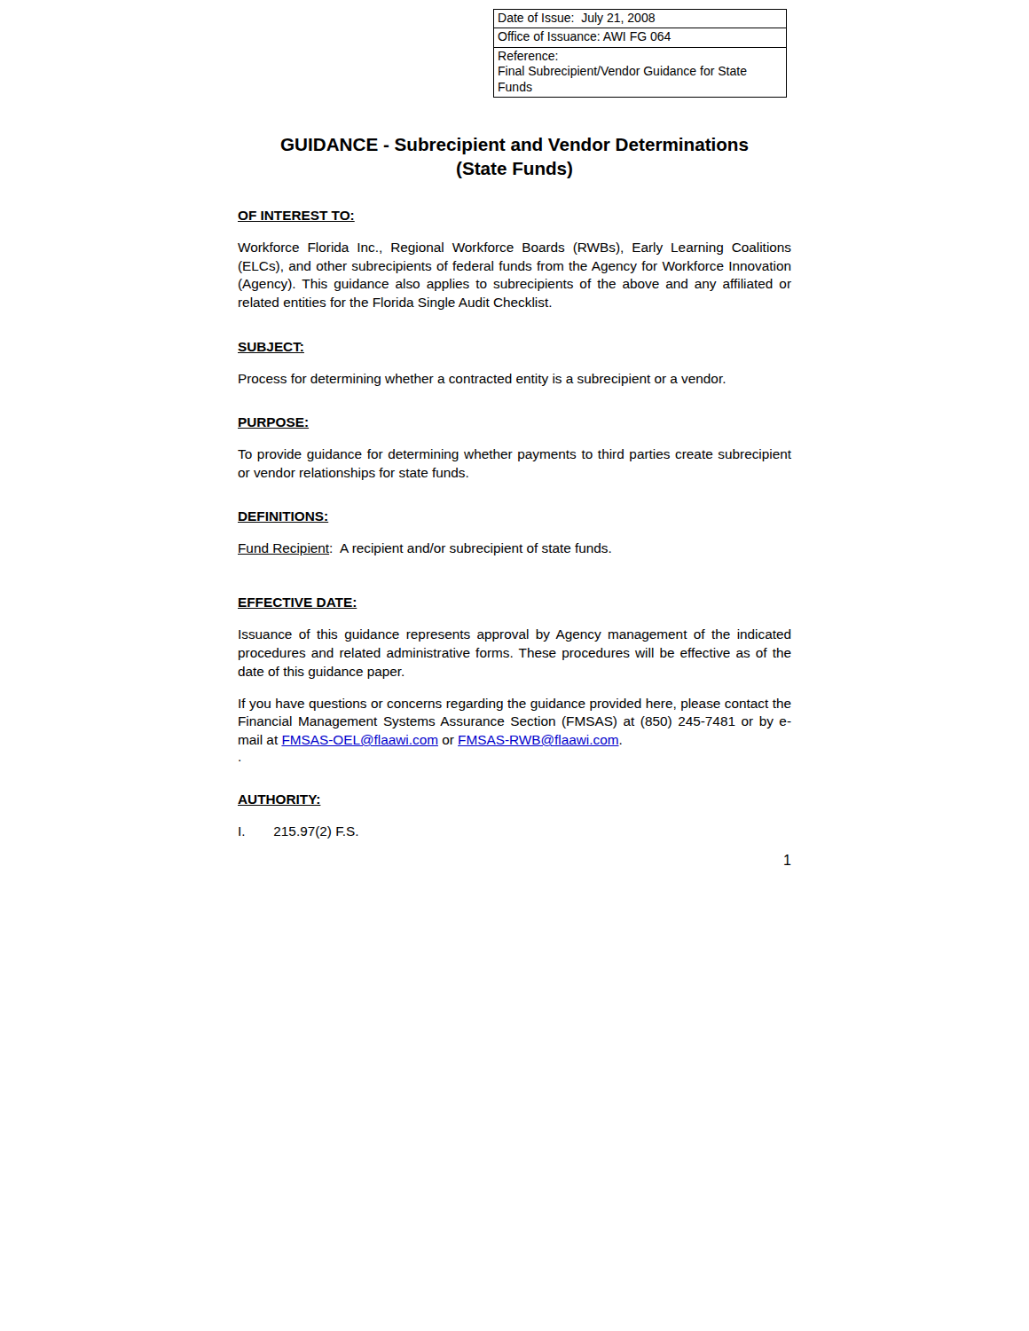| Date of Issue: July 21, 2008 |
| Office of Issuance: AWI FG 064 |
| Reference: Final Subrecipient/Vendor Guidance for State Funds |
GUIDANCE - Subrecipient and Vendor Determinations(State Funds)
OF INTEREST TO:
Workforce Florida Inc., Regional Workforce Boards (RWBs), Early Learning Coalitions (ELCs), and other subrecipients of federal funds from the Agency for Workforce Innovation (Agency). This guidance also applies to subrecipients of the above and any affiliated or related entities for the Florida Single Audit Checklist.
SUBJECT:
Process for determining whether a contracted entity is a subrecipient or a vendor.
PURPOSE:
To provide guidance for determining whether payments to third parties create subrecipient or vendor relationships for state funds.
DEFINITIONS:
Fund Recipient: A recipient and/or subrecipient of state funds.
EFFECTIVE DATE:
Issuance of this guidance represents approval by Agency management of the indicated procedures and related administrative forms. These procedures will be effective as of the date of this guidance paper.
If you have questions or concerns regarding the guidance provided here, please contact the Financial Management Systems Assurance Section (FMSAS) at (850) 245-7481 or by e-mail at FMSAS-OEL@flaawi.com or FMSAS-RWB@flaawi.com.
.
AUTHORITY:
I. 215.97(2) F.S.
1